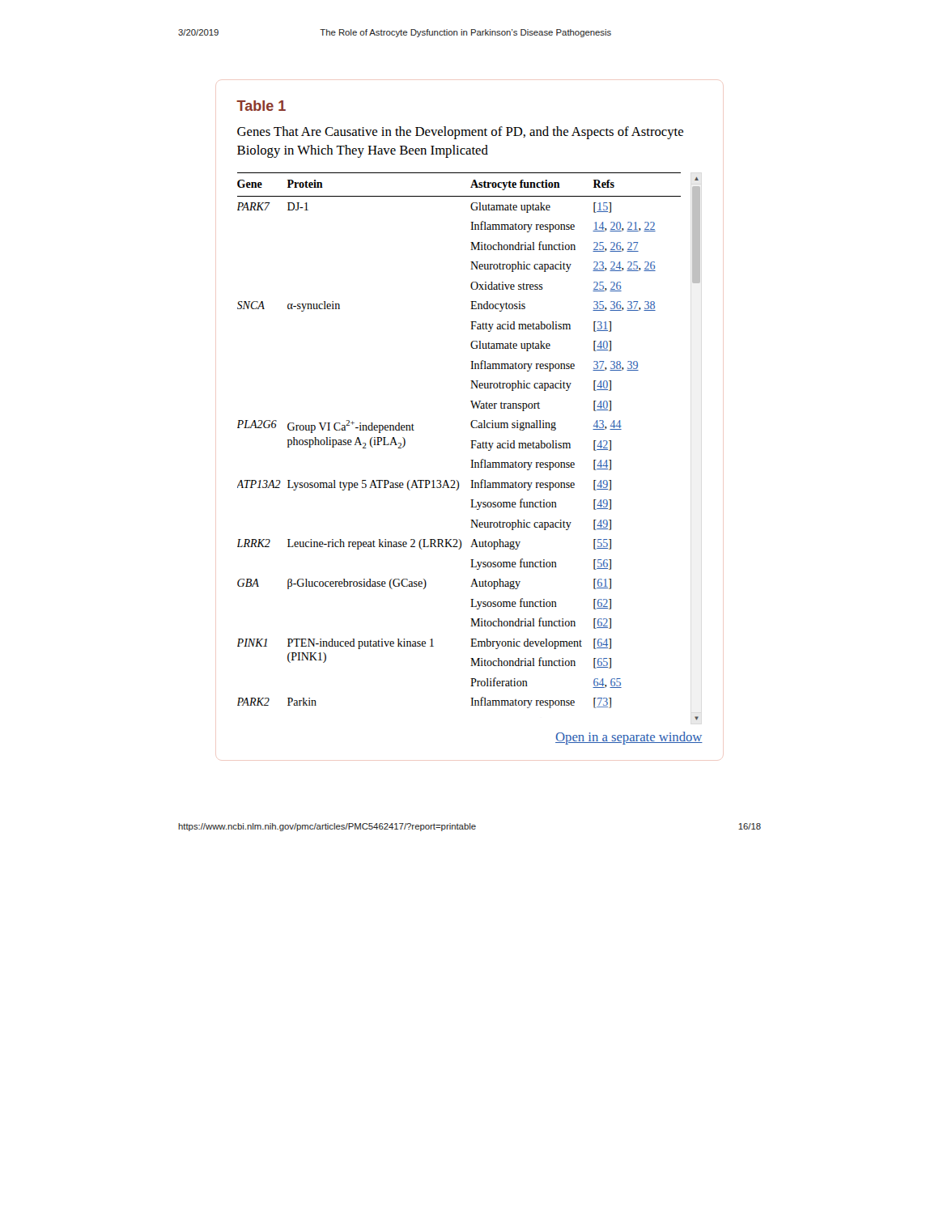3/20/2019
The Role of Astrocyte Dysfunction in Parkinson’s Disease Pathogenesis
Table 1
Genes That Are Causative in the Development of PD, and the Aspects of Astrocyte Biology in Which They Have Been Implicated
| Gene | Protein | Astrocyte function | Refs |
| --- | --- | --- | --- |
| PARK7 | DJ-1 | Glutamate uptake | [ 15 ] |
| Inflammatory response | 14 , 20 , 21 , 22 |
| Mitochondrial function | 25 , 26 , 27 |
| Neurotrophic capacity | 23 , 24 , 25 , 26 |
| Oxidative stress | 25 , 26 |
| SNCA | α-synuclein | Endocytosis | 35 , 36 , 37 , 38 |
| Fatty acid metabolism | [ 31 ] |
| Glutamate uptake | [ 40 ] |
| Inflammatory response | 37 , 38 , 39 |
| Neurotrophic capacity | [ 40 ] |
| Water transport | [ 40 ] |
| PLA2G6 | Group VI Ca 2+ -independent phospholipase A 2 (iPLA 2 ) | Calcium signalling | 43 , 44 |
| Fatty acid metabolism | [ 42 ] |
| Inflammatory response | [ 44 ] |
| ATP13A2 | Lysosomal type 5 ATPase (ATP13A2) | Inflammatory response | [ 49 ] |
| Lysosome function | [ 49 ] |
| Neurotrophic capacity | [ 49 ] |
| LRRK2 | Leucine-rich repeat kinase 2 (LRRK2) | Autophagy | [ 55 ] |
| Lysosome function | [ 56 ] |
| GBA | β-Glucocerebrosidase (GCase) | Autophagy | [ 61 ] |
| Lysosome function | [ 62 ] |
| Mitochondrial function | [ 62 ] |
| PINK1 | PTEN-induced putative kinase 1 (PINK1) | Embryonic development | [ 64 ] |
| Mitochondrial function | [ 65 ] |
| Proliferation | 64 , 65 |
| PARK2 | Parkin | Inflammatory response | [ 73 ] |
| Mitochondrial function | [ 71 ] |
| Neuroprotection | [ 69 ] |
| Proliferation | 69 , 70 |
▲
▼
Open in a separate window
https://www.ncbi.nlm.nih.gov/pmc/articles/PMC5462417/?report=printable
16/18